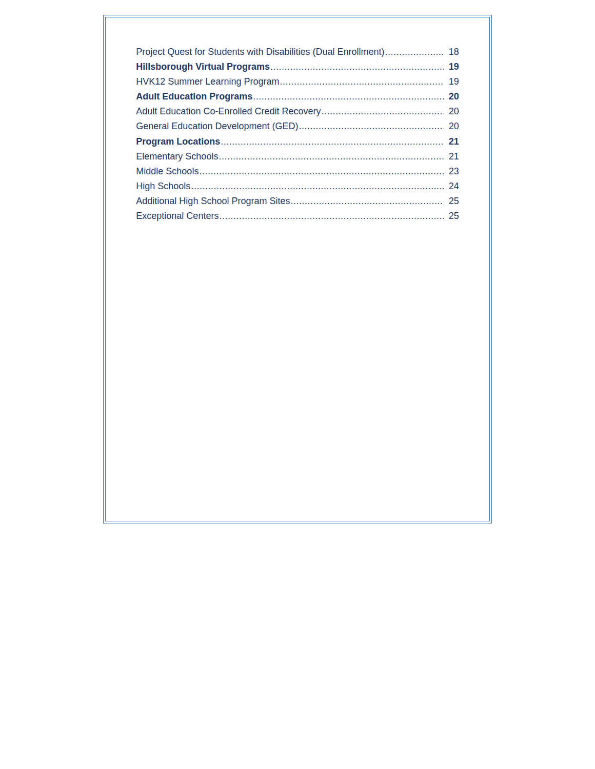Project Quest for Students with Disabilities (Dual Enrollment) ........................................................... 18
Hillsborough Virtual Programs ......................................................................................... 19
HVK12 Summer Learning Program ................................................................................................. 19
Adult Education Programs ................................................................................................. 20
Adult Education Co-Enrolled Credit Recovery ................................................................................... 20
General Education Development (GED) ............................................................................................. 20
Program Locations ............................................................................................................. 21
Elementary Schools ................................................................................................................................. 21
Middle Schools ......................................................................................................................................... 23
High Schools ............................................................................................................................................. 24
Additional High School Program Sites ............................................................................................. 25
Exceptional Centers ................................................................................................................................. 25